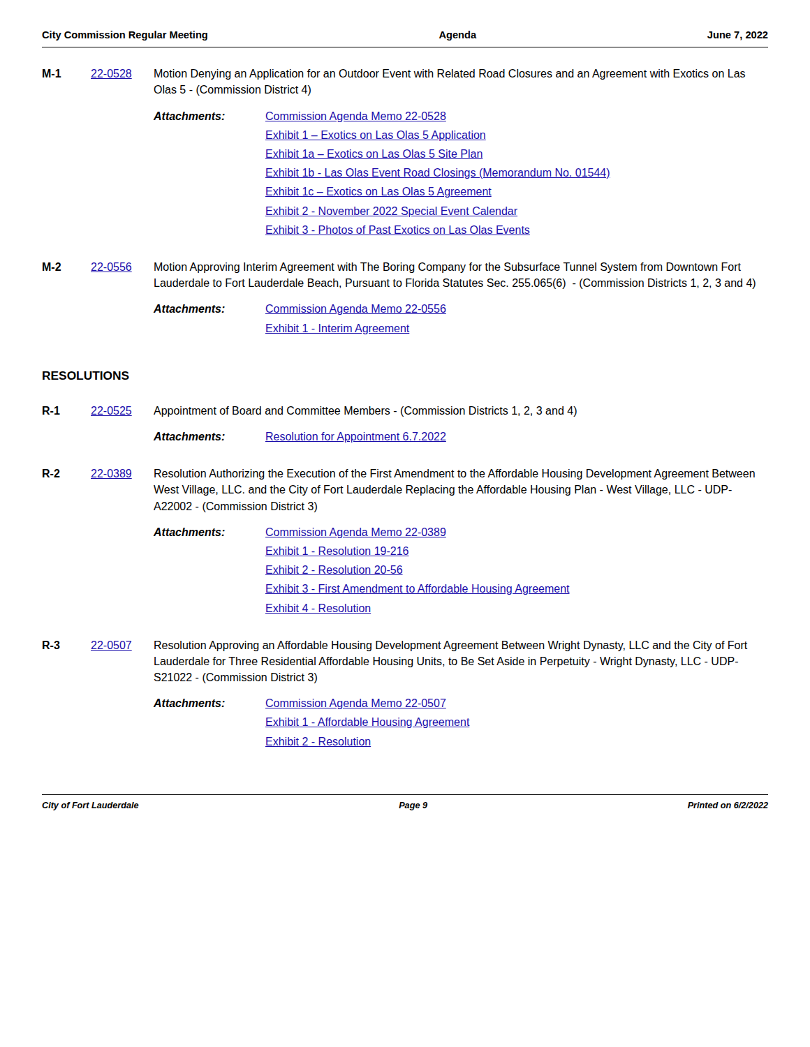City Commission Regular Meeting Agenda June 7, 2022
M-1
22-0528
Motion Denying an Application for an Outdoor Event with Related Road Closures and an Agreement with Exotics on Las Olas 5 - (Commission District 4)
Attachments:
Commission Agenda Memo 22-0528 Exhibit 1 – Exotics on Las Olas 5 Application Exhibit 1a – Exotics on Las Olas 5 Site Plan Exhibit 1b - Las Olas Event Road Closings (Memorandum No. 01544) Exhibit 1c – Exotics on Las Olas 5 Agreement Exhibit 2 - November 2022 Special Event Calendar Exhibit 3 - Photos of Past Exotics on Las Olas Events
M-2
22-0556
Motion Approving Interim Agreement with The Boring Company for the Subsurface Tunnel System from Downtown Fort Lauderdale to Fort Lauderdale Beach, Pursuant to Florida Statutes Sec. 255.065(6) - (Commission Districts 1, 2, 3 and 4)
Attachments:
Commission Agenda Memo 22-0556 Exhibit 1 - Interim Agreement
RESOLUTIONS
R-1
22-0525
Appointment of Board and Committee Members - (Commission Districts 1, 2, 3 and 4)
Attachments:
Resolution for Appointment 6.7.2022
R-2
22-0389
Resolution Authorizing the Execution of the First Amendment to the Affordable Housing Development Agreement Between West Village, LLC. and the City of Fort Lauderdale Replacing the Affordable Housing Plan - West Village, LLC - UDP-A22002 - (Commission District 3)
Attachments:
Commission Agenda Memo 22-0389 Exhibit 1 - Resolution 19-216 Exhibit 2 - Resolution 20-56 Exhibit 3 - First Amendment to Affordable Housing Agreement Exhibit 4 - Resolution
R-3
22-0507
Resolution Approving an Affordable Housing Development Agreement Between Wright Dynasty, LLC and the City of Fort Lauderdale for Three Residential Affordable Housing Units, to Be Set Aside in Perpetuity - Wright Dynasty, LLC - UDP-S21022 - (Commission District 3)
Attachments:
Commission Agenda Memo 22-0507 Exhibit 1 - Affordable Housing Agreement Exhibit 2 - Resolution
City of Fort Lauderdale Page 9 Printed on 6/2/2022